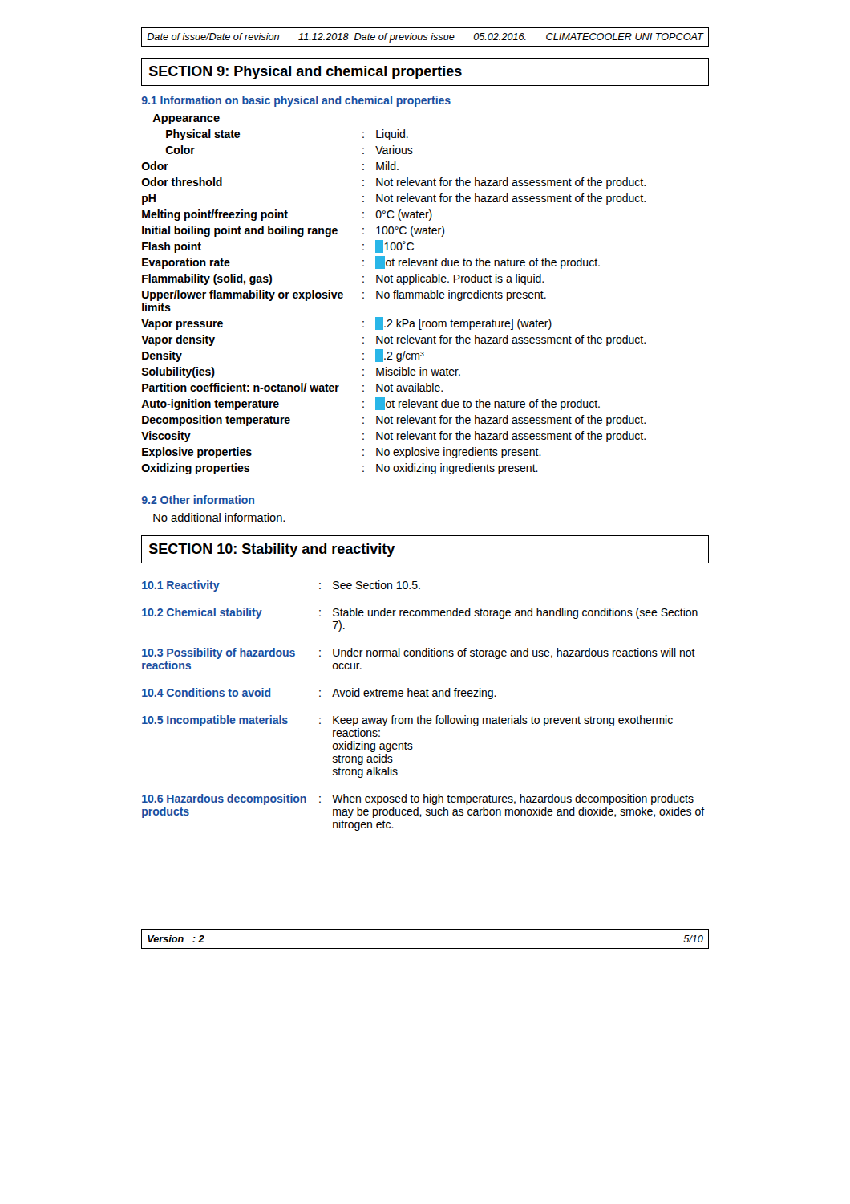Date of issue/Date of revision 11.12.2018 Date of previous issue 05.02.2016. CLIMATECOOLER UNI TOPCOAT
SECTION 9: Physical and chemical properties
9.1 Information on basic physical and chemical properties
Appearance
| Physical state | : | Liquid. |
| Color | : | Various |
| Odor | : | Mild. |
| Odor threshold | : | Not relevant for the hazard assessment of the product. |
| pH | : | Not relevant for the hazard assessment of the product. |
| Melting point/freezing point | : | 0°C (water) |
| Initial boiling point and boiling range | : | 100°C (water) |
| Flash point | : | > 100˚C |
| Evaporation rate | : | N ot relevant due to the nature of the product. |
| Flammability (solid, gas) | : | Not applicable. Product is a liquid. |
| Upper/lower flammability or explosive limits | : | No flammable ingredients present. |
| Vapor pressure | : | 3 .2 kPa [room temperature] (water) |
| Vapor density | : | Not relevant for the hazard assessment of the product. |
| Density | : | 1 .2 g/cm³ |
| Solubility(ies) | : | Miscible in water. |
| Partition coefficient: n-octanol/ water | : | Not available. |
| Auto-ignition temperature | : | N ot relevant due to the nature of the product. |
| Decomposition temperature | : | Not relevant for the hazard assessment of the product. |
| Viscosity | : | Not relevant for the hazard assessment of the product. |
| Explosive properties | : | No explosive ingredients present. |
| Oxidizing properties | : | No oxidizing ingredients present. |
9.2 Other information
No additional information.
SECTION 10: Stability and reactivity
| 10.1 Reactivity | : | See Section 10.5. |
| 10.2 Chemical stability | : | Stable under recommended storage and handling conditions (see Section 7). |
| 10.3 Possibility of hazardous reactions | : | Under normal conditions of storage and use, hazardous reactions will not occur. |
| 10.4 Conditions to avoid | : | Avoid extreme heat and freezing. |
| 10.5 Incompatible materials | : | Keep away from the following materials to prevent strong exothermic reactions: oxidizing agents strong acids strong alkalis |
| 10.6 Hazardous decomposition products | : | When exposed to high temperatures, hazardous decomposition products may be produced, such as carbon monoxide and dioxide, smoke, oxides of nitrogen etc. |
Version : 2 5/10